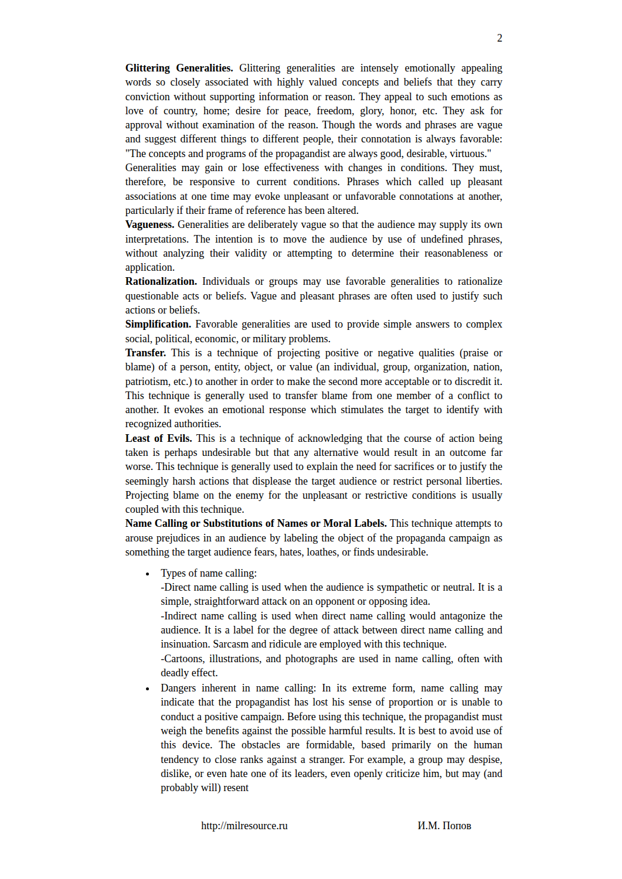2
Glittering Generalities. Glittering generalities are intensely emotionally appealing words so closely associated with highly valued concepts and beliefs that they carry conviction without supporting information or reason. They appeal to such emotions as love of country, home; desire for peace, freedom, glory, honor, etc. They ask for approval without examination of the reason. Though the words and phrases are vague and suggest different things to different people, their connotation is always favorable: "The concepts and programs of the propagandist are always good, desirable, virtuous."
Generalities may gain or lose effectiveness with changes in conditions. They must, therefore, be responsive to current conditions. Phrases which called up pleasant associations at one time may evoke unpleasant or unfavorable connotations at another, particularly if their frame of reference has been altered.
Vagueness. Generalities are deliberately vague so that the audience may supply its own interpretations. The intention is to move the audience by use of undefined phrases, without analyzing their validity or attempting to determine their reasonableness or application.
Rationalization. Individuals or groups may use favorable generalities to rationalize questionable acts or beliefs. Vague and pleasant phrases are often used to justify such actions or beliefs.
Simplification. Favorable generalities are used to provide simple answers to complex social, political, economic, or military problems.
Transfer. This is a technique of projecting positive or negative qualities (praise or blame) of a person, entity, object, or value (an individual, group, organization, nation, patriotism, etc.) to another in order to make the second more acceptable or to discredit it. This technique is generally used to transfer blame from one member of a conflict to another. It evokes an emotional response which stimulates the target to identify with recognized authorities.
Least of Evils. This is a technique of acknowledging that the course of action being taken is perhaps undesirable but that any alternative would result in an outcome far worse. This technique is generally used to explain the need for sacrifices or to justify the seemingly harsh actions that displease the target audience or restrict personal liberties. Projecting blame on the enemy for the unpleasant or restrictive conditions is usually coupled with this technique.
Name Calling or Substitutions of Names or Moral Labels. This technique attempts to arouse prejudices in an audience by labeling the object of the propaganda campaign as something the target audience fears, hates, loathes, or finds undesirable.
Types of name calling: -Direct name calling is used when the audience is sympathetic or neutral. It is a simple, straightforward attack on an opponent or opposing idea. -Indirect name calling is used when direct name calling would antagonize the audience. It is a label for the degree of attack between direct name calling and insinuation. Sarcasm and ridicule are employed with this technique. -Cartoons, illustrations, and photographs are used in name calling, often with deadly effect.
Dangers inherent in name calling: In its extreme form, name calling may indicate that the propagandist has lost his sense of proportion or is unable to conduct a positive campaign. Before using this technique, the propagandist must weigh the benefits against the possible harmful results. It is best to avoid use of this device. The obstacles are formidable, based primarily on the human tendency to close ranks against a stranger. For example, a group may despise, dislike, or even hate one of its leaders, even openly criticize him, but may (and probably will) resent
http://milresource.ru И.М. Попов